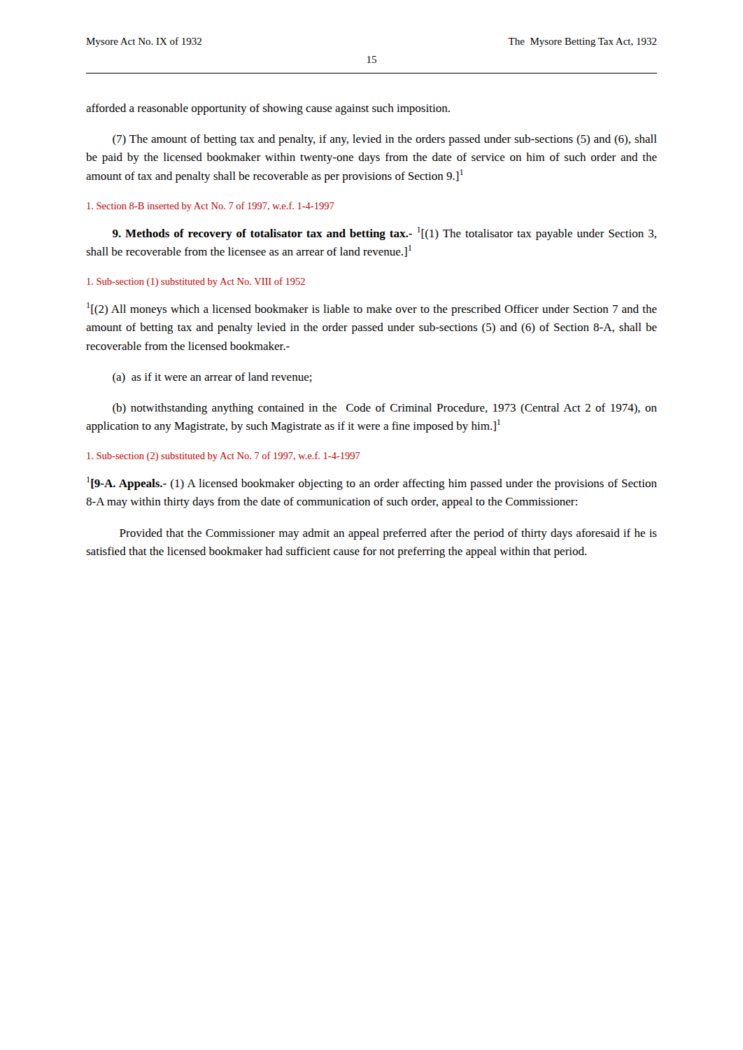Mysore Act No. IX of 1932 The Mysore Betting Tax Act, 1932
15
afforded a reasonable opportunity of showing cause against such imposition.
(7) The amount of betting tax and penalty, if any, levied in the orders passed under sub-sections (5) and (6), shall be paid by the licensed bookmaker within twenty-one days from the date of service on him of such order and the amount of tax and penalty shall be recoverable as per provisions of Section 9.]1
1. Section 8-B inserted by Act No. 7 of 1997, w.e.f. 1-4-1997
9. Methods of recovery of totalisator tax and betting tax.- 1[(1) The totalisator tax payable under Section 3, shall be recoverable from the licensee as an arrear of land revenue.]1
1. Sub-section (1) substituted by Act No. VIII of 1952
1[(2) All moneys which a licensed bookmaker is liable to make over to the prescribed Officer under Section 7 and the amount of betting tax and penalty levied in the order passed under sub-sections (5) and (6) of Section 8-A, shall be recoverable from the licensed bookmaker.-
(a) as if it were an arrear of land revenue;
(b) notwithstanding anything contained in the Code of Criminal Procedure, 1973 (Central Act 2 of 1974), on application to any Magistrate, by such Magistrate as if it were a fine imposed by him.]1
1. Sub-section (2) substituted by Act No. 7 of 1997, w.e.f. 1-4-1997
1[9-A. Appeals.- (1) A licensed bookmaker objecting to an order affecting him passed under the provisions of Section 8-A may within thirty days from the date of communication of such order, appeal to the Commissioner:
Provided that the Commissioner may admit an appeal preferred after the period of thirty days aforesaid if he is satisfied that the licensed bookmaker had sufficient cause for not preferring the appeal within that period.